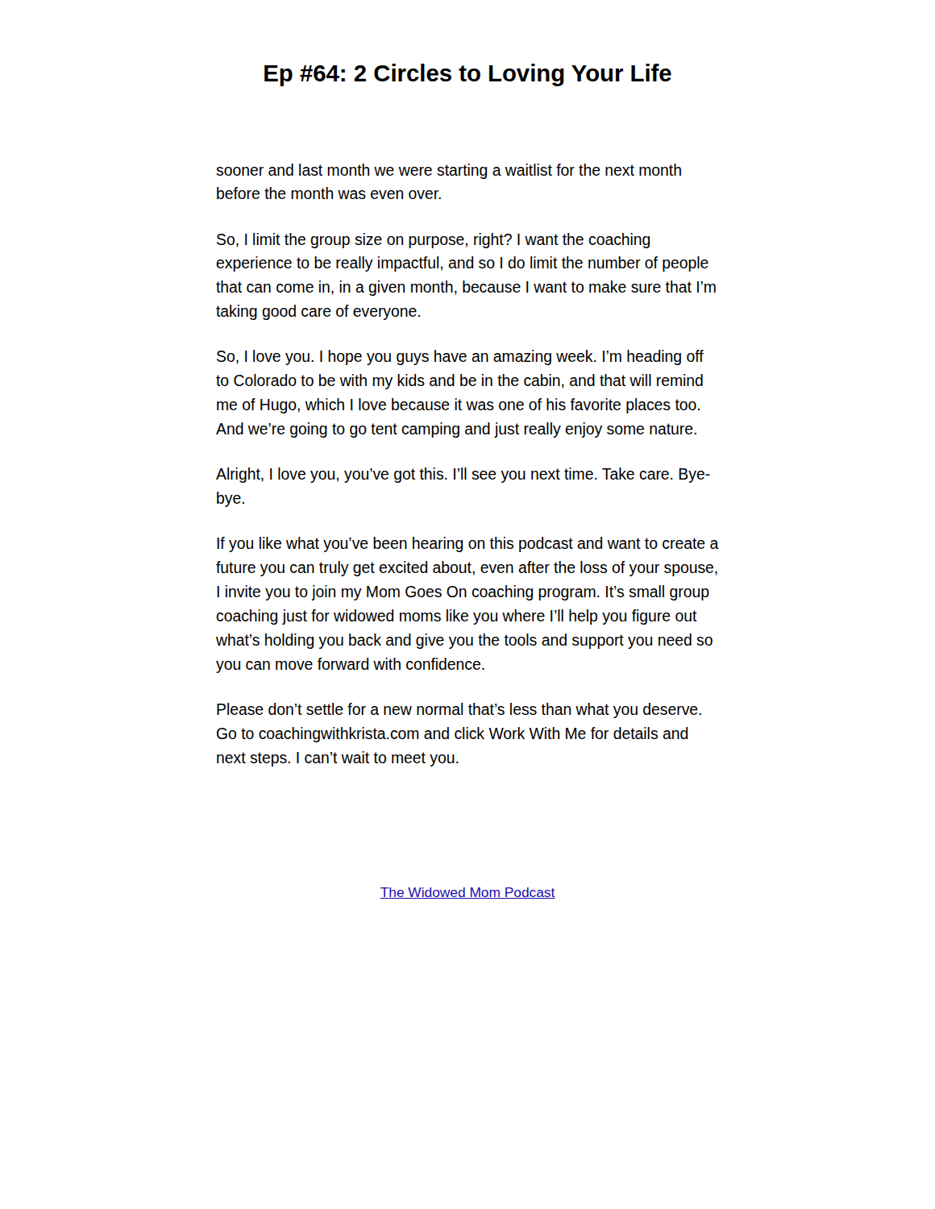Ep #64: 2 Circles to Loving Your Life
sooner and last month we were starting a waitlist for the next month before the month was even over.
So, I limit the group size on purpose, right? I want the coaching experience to be really impactful, and so I do limit the number of people that can come in, in a given month, because I want to make sure that I’m taking good care of everyone.
So, I love you. I hope you guys have an amazing week. I’m heading off to Colorado to be with my kids and be in the cabin, and that will remind me of Hugo, which I love because it was one of his favorite places too. And we’re going to go tent camping and just really enjoy some nature.
Alright, I love you, you’ve got this. I’ll see you next time. Take care. Bye-bye.
If you like what you’ve been hearing on this podcast and want to create a future you can truly get excited about, even after the loss of your spouse, I invite you to join my Mom Goes On coaching program. It’s small group coaching just for widowed moms like you where I’ll help you figure out what’s holding you back and give you the tools and support you need so you can move forward with confidence.
Please don’t settle for a new normal that’s less than what you deserve. Go to coachingwithkrista.com and click Work With Me for details and next steps. I can’t wait to meet you.
The Widowed Mom Podcast